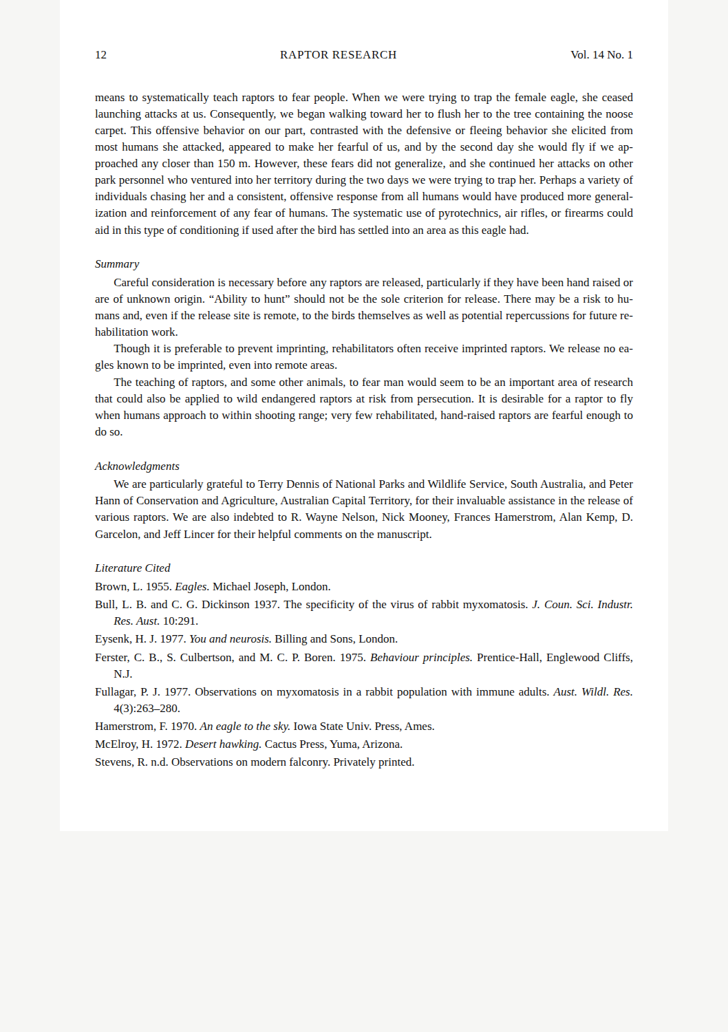12 RAPTOR RESEARCH Vol. 14 No. 1
means to systematically teach raptors to fear people. When we were trying to trap the female eagle, she ceased launching attacks at us. Consequently, we began walking toward her to flush her to the tree containing the noose carpet. This offensive behavior on our part, contrasted with the defensive or fleeing behavior she elicited from most humans she attacked, appeared to make her fearful of us, and by the second day she would fly if we approached any closer than 150 m. However, these fears did not generalize, and she continued her attacks on other park personnel who ventured into her territory during the two days we were trying to trap her. Perhaps a variety of individuals chasing her and a consistent, offensive response from all humans would have produced more generalization and reinforcement of any fear of humans. The systematic use of pyrotechnics, air rifles, or firearms could aid in this type of conditioning if used after the bird has settled into an area as this eagle had.
Summary
Careful consideration is necessary before any raptors are released, particularly if they have been hand raised or are of unknown origin. “Ability to hunt” should not be the sole criterion for release. There may be a risk to humans and, even if the release site is remote, to the birds themselves as well as potential repercussions for future rehabilitation work.
Though it is preferable to prevent imprinting, rehabilitators often receive imprinted raptors. We release no eagles known to be imprinted, even into remote areas.
The teaching of raptors, and some other animals, to fear man would seem to be an important area of research that could also be applied to wild endangered raptors at risk from persecution. It is desirable for a raptor to fly when humans approach to within shooting range; very few rehabilitated, hand-raised raptors are fearful enough to do so.
Acknowledgments
We are particularly grateful to Terry Dennis of National Parks and Wildlife Service, South Australia, and Peter Hann of Conservation and Agriculture, Australian Capital Territory, for their invaluable assistance in the release of various raptors. We are also indebted to R. Wayne Nelson, Nick Mooney, Frances Hamerstrom, Alan Kemp, D. Garcelon, and Jeff Lincer for their helpful comments on the manuscript.
Literature Cited
Brown, L. 1955. Eagles. Michael Joseph, London.
Bull, L. B. and C. G. Dickinson 1937. The specificity of the virus of rabbit myxomatosis. J. Coun. Sci. Industr. Res. Aust. 10:291.
Eysenk, H. J. 1977. You and neurosis. Billing and Sons, London.
Ferster, C. B., S. Culbertson, and M. C. P. Boren. 1975. Behaviour principles. Prentice-Hall, Englewood Cliffs, N.J.
Fullagar, P. J. 1977. Observations on myxomatosis in a rabbit population with immune adults. Aust. Wildl. Res. 4(3):263–280.
Hamerstrom, F. 1970. An eagle to the sky. Iowa State Univ. Press, Ames.
McElroy, H. 1972. Desert hawking. Cactus Press, Yuma, Arizona.
Stevens, R. n.d. Observations on modern falconry. Privately printed.